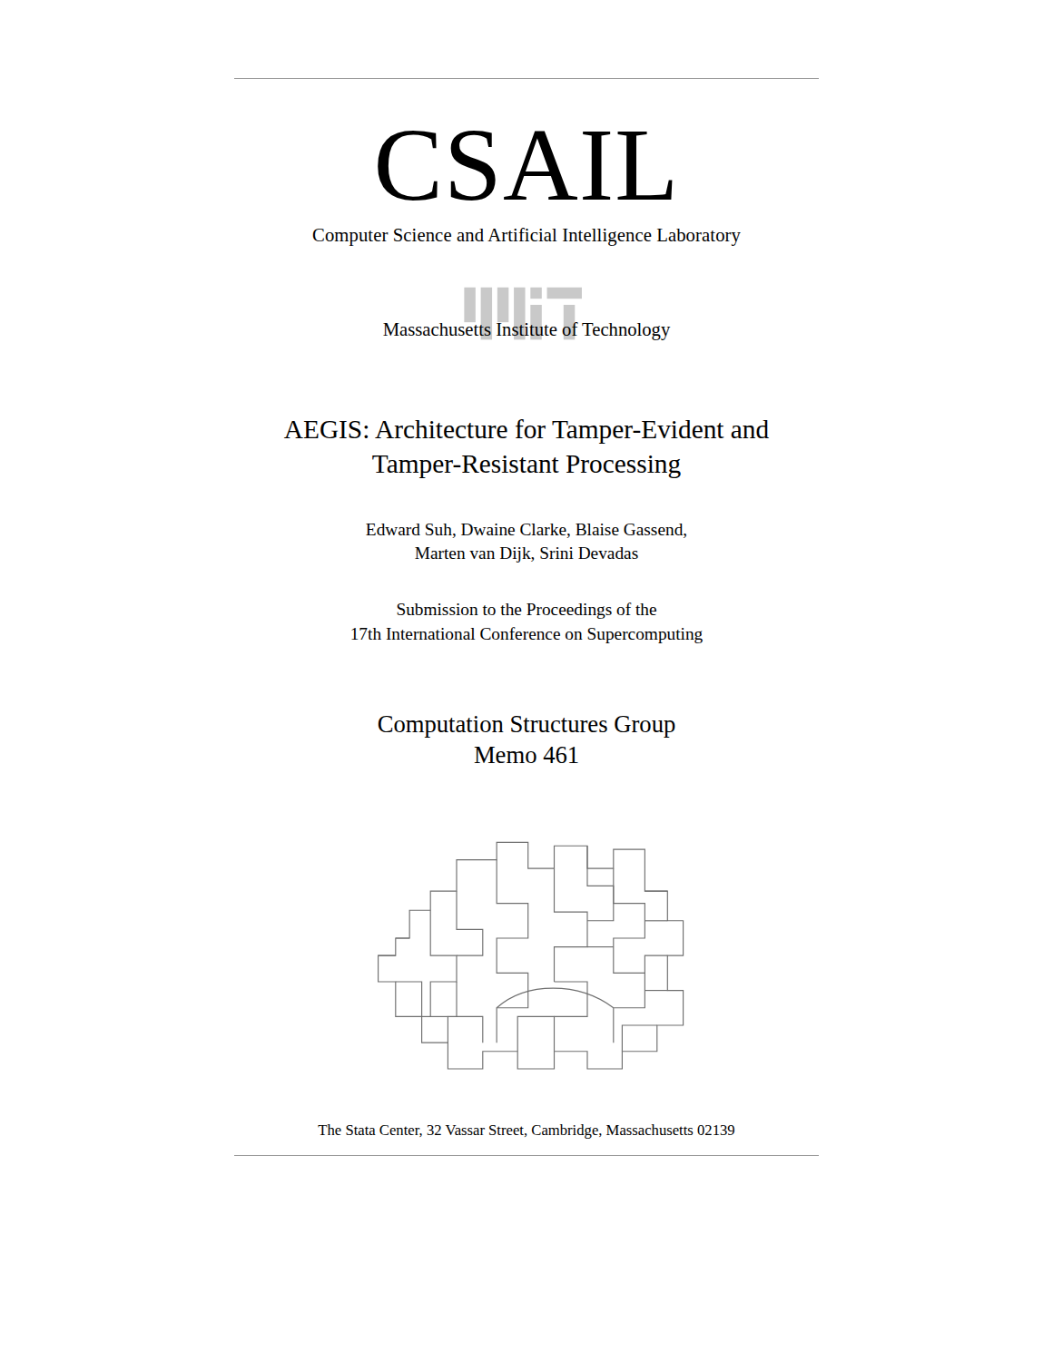CSAIL
Computer Science and Artificial Intelligence Laboratory
Massachusetts Institute of Technology
AEGIS: Architecture for Tamper-Evident and
Tamper-Resistant Processing
Edward Suh, Dwaine Clarke, Blaise Gassend,
Marten van Dijk, Srini Devadas
Submission to the Proceedings of the
17th International Conference on Supercomputing
Computation Structures Group
Memo 461
The Stata Center, 32 Vassar Street, Cambridge, Massachusetts 02139